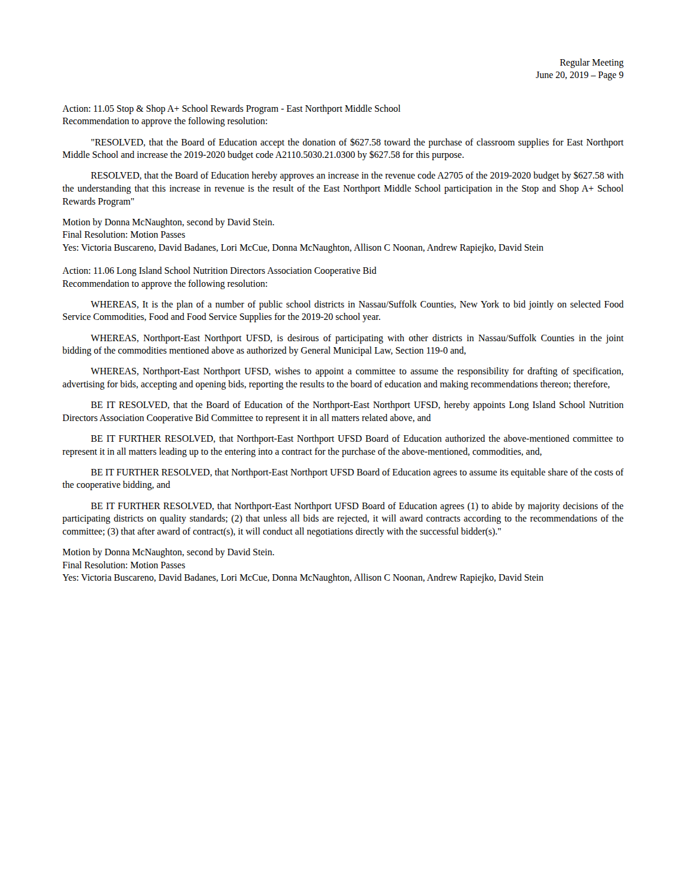Regular Meeting
June 20, 2019 – Page 9
Action: 11.05 Stop & Shop A+ School Rewards Program - East Northport Middle School
Recommendation to approve the following resolution:
"RESOLVED, that the Board of Education accept the donation of $627.58 toward the purchase of classroom supplies for East Northport Middle School and increase the 2019-2020 budget code A2110.5030.21.0300 by $627.58 for this purpose.
RESOLVED, that the Board of Education hereby approves an increase in the revenue code A2705 of the 2019-2020 budget by $627.58 with the understanding that this increase in revenue is the result of the East Northport Middle School participation in the Stop and Shop A+ School Rewards Program"
Motion by Donna McNaughton, second by David Stein.
Final Resolution: Motion Passes
Yes: Victoria Buscareno, David Badanes, Lori McCue, Donna McNaughton, Allison C Noonan, Andrew Rapiejko, David Stein
Action: 11.06 Long Island School Nutrition Directors Association Cooperative Bid
Recommendation to approve the following resolution:
WHEREAS, It is the plan of a number of public school districts in Nassau/Suffolk Counties, New York to bid jointly on selected Food Service Commodities, Food and Food Service Supplies for the 2019-20 school year.
WHEREAS, Northport-East Northport UFSD, is desirous of participating with other districts in Nassau/Suffolk Counties in the joint bidding of the commodities mentioned above as authorized by General Municipal Law, Section 119-0 and,
WHEREAS, Northport-East Northport UFSD, wishes to appoint a committee to assume the responsibility for drafting of specification, advertising for bids, accepting and opening bids, reporting the results to the board of education and making recommendations thereon; therefore,
BE IT RESOLVED, that the Board of Education of the Northport-East Northport UFSD, hereby appoints Long Island School Nutrition Directors Association Cooperative Bid Committee to represent it in all matters related above, and
BE IT FURTHER RESOLVED, that Northport-East Northport UFSD Board of Education authorized the above-mentioned committee to represent it in all matters leading up to the entering into a contract for the purchase of the above-mentioned, commodities, and,
BE IT FURTHER RESOLVED, that Northport-East Northport UFSD Board of Education agrees to assume its equitable share of the costs of the cooperative bidding, and
BE IT FURTHER RESOLVED, that Northport-East Northport UFSD Board of Education agrees (1) to abide by majority decisions of the participating districts on quality standards; (2) that unless all bids are rejected, it will award contracts according to the recommendations of the committee; (3) that after award of contract(s), it will conduct all negotiations directly with the successful bidder(s)."
Motion by Donna McNaughton, second by David Stein.
Final Resolution: Motion Passes
Yes: Victoria Buscareno, David Badanes, Lori McCue, Donna McNaughton, Allison C Noonan, Andrew Rapiejko, David Stein